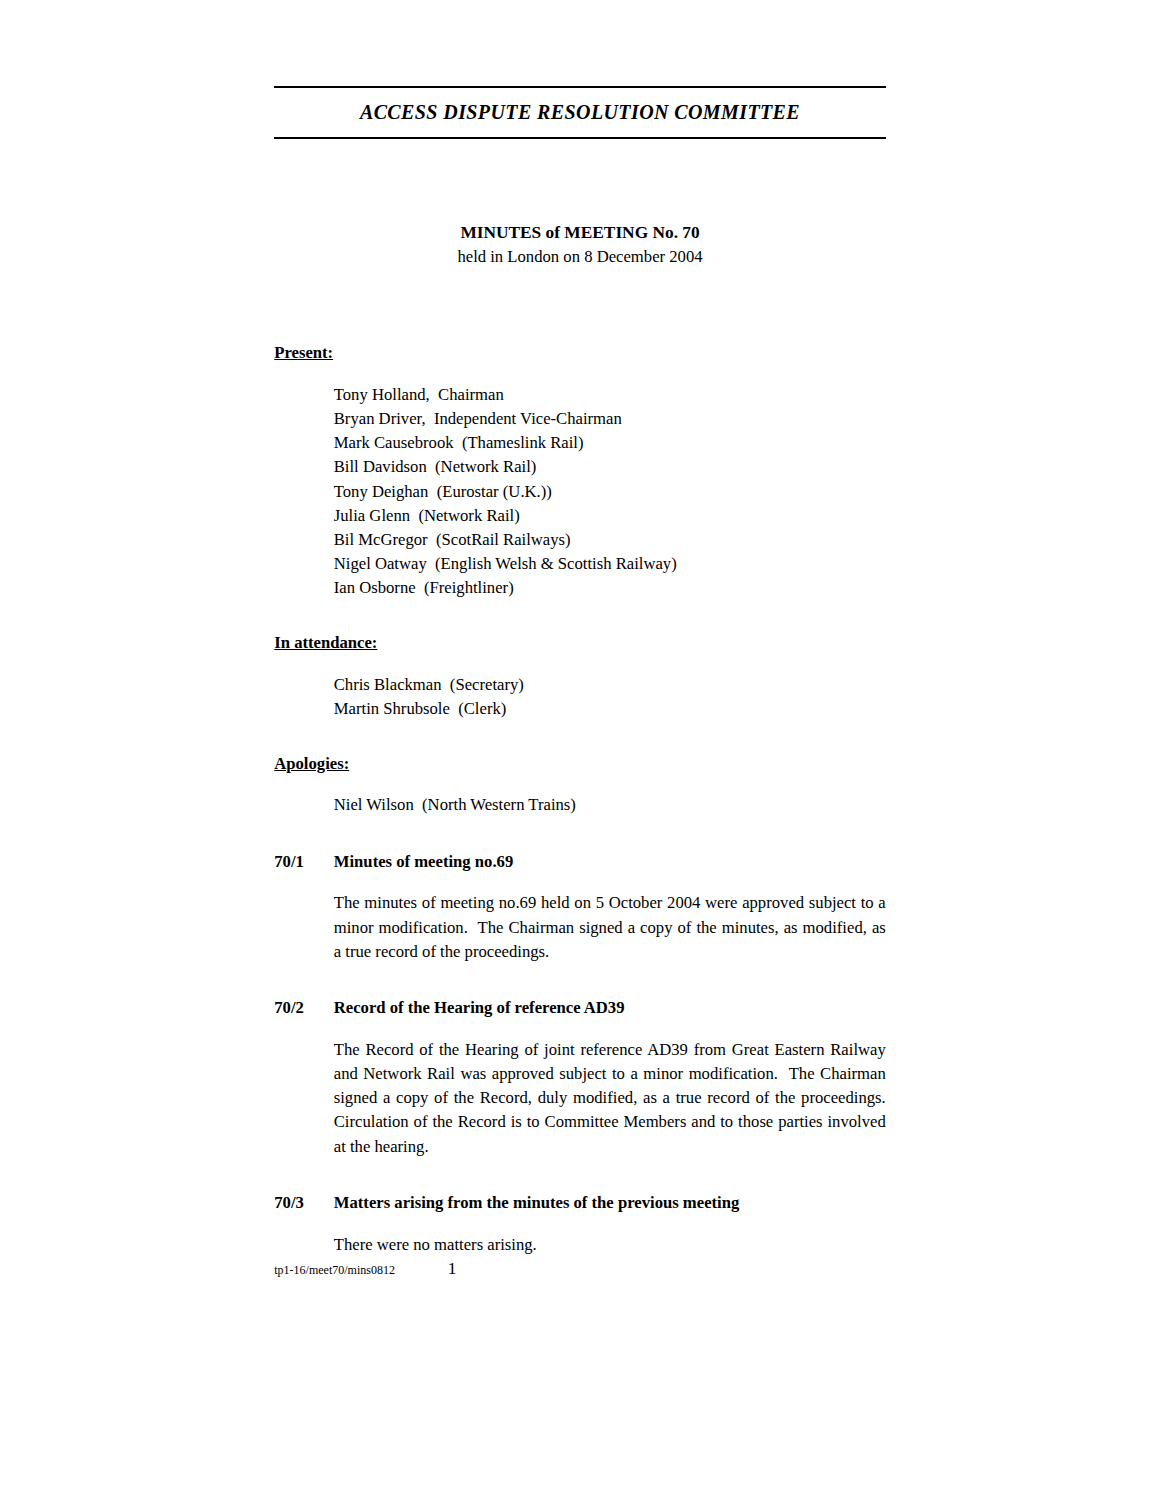ACCESS DISPUTE RESOLUTION COMMITTEE
MINUTES of MEETING No. 70
held in London on 8 December 2004
Present:
Tony Holland, Chairman
Bryan Driver, Independent Vice-Chairman
Mark Causebrook (Thameslink Rail)
Bill Davidson (Network Rail)
Tony Deighan (Eurostar (U.K.))
Julia Glenn (Network Rail)
Bil McGregor (ScotRail Railways)
Nigel Oatway (English Welsh & Scottish Railway)
Ian Osborne (Freightliner)
In attendance:
Chris Blackman (Secretary)
Martin Shrubsole (Clerk)
Apologies:
Niel Wilson (North Western Trains)
70/1
Minutes of meeting no.69
The minutes of meeting no.69 held on 5 October 2004 were approved subject to a minor modification. The Chairman signed a copy of the minutes, as modified, as a true record of the proceedings.
70/2
Record of the Hearing of reference AD39
The Record of the Hearing of joint reference AD39 from Great Eastern Railway and Network Rail was approved subject to a minor modification. The Chairman signed a copy of the Record, duly modified, as a true record of the proceedings. Circulation of the Record is to Committee Members and to those parties involved at the hearing.
70/3
Matters arising from the minutes of the previous meeting
There were no matters arising.
tp1-16/meet70/mins0812
1